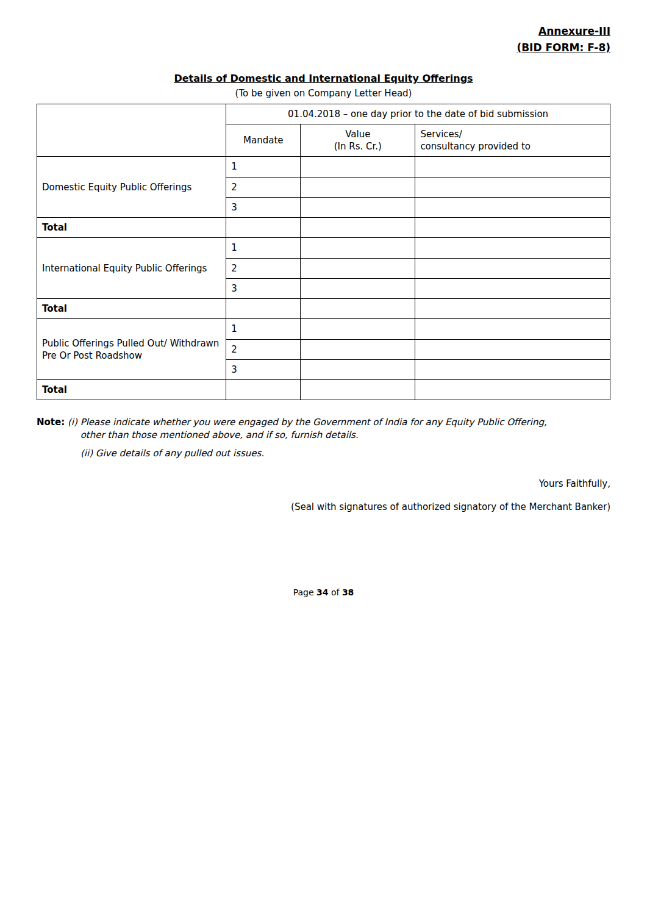Annexure-III (BID FORM: F-8)
Details of Domestic and International Equity Offerings
(To be given on Company Letter Head)
| | 01.04.2018 – one day prior to the date of bid submission |
| Mandate | Value (In Rs. Cr.) | Services/ consultancy provided to |
| Domestic Equity Public Offerings | 1 | | |
| 2 | | |
| 3 | | |
| Total | | | |
| International Equity Public Offerings | 1 | | |
| 2 | | |
| 3 | | |
| Total | | | |
| Public Offerings Pulled Out/ Withdrawn Pre Or Post Roadshow | 1 | | |
| 2 | | |
| 3 | | |
| Total | | | |
Note: (i) Please indicate whether you were engaged by the Government of India for any Equity Public Offering, other than those mentioned above, and if so, furnish details.
(ii) Give details of any pulled out issues.
Yours Faithfully,
(Seal with signatures of authorized signatory of the Merchant Banker)
Page 34 of 38